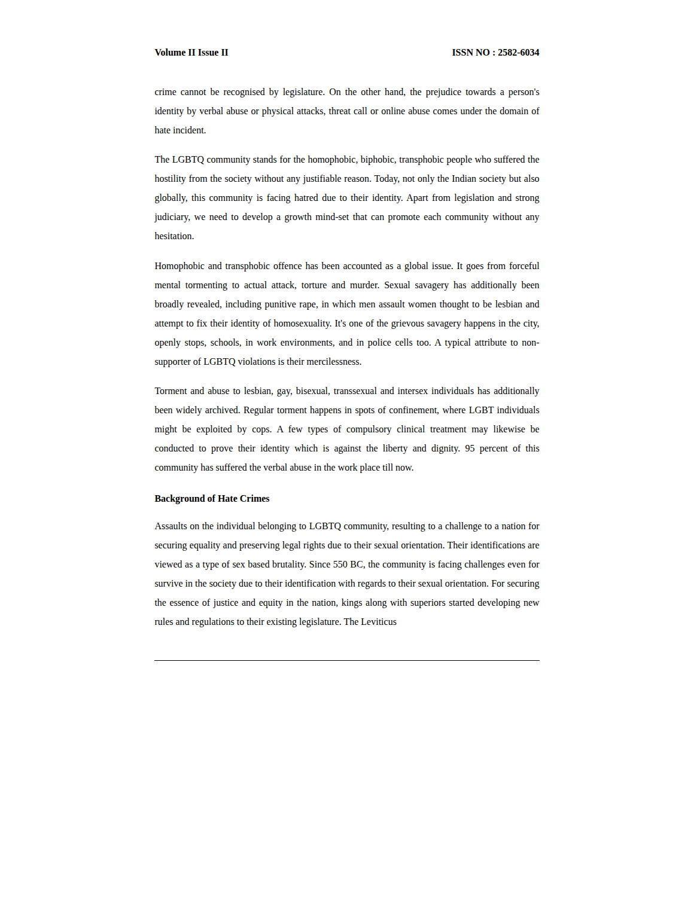Volume II Issue II ISSN NO : 2582-6034
crime cannot be recognised by legislature. On the other hand, the prejudice towards a person's identity by verbal abuse or physical attacks, threat call or online abuse comes under the domain of hate incident.
The LGBTQ community stands for the homophobic, biphobic, transphobic people who suffered the hostility from the society without any justifiable reason. Today, not only the Indian society but also globally, this community is facing hatred due to their identity. Apart from legislation and strong judiciary, we need to develop a growth mind-set that can promote each community without any hesitation.
Homophobic and transphobic offence has been accounted as a global issue. It goes from forceful mental tormenting to actual attack, torture and murder. Sexual savagery has additionally been broadly revealed, including punitive rape, in which men assault women thought to be lesbian and attempt to fix their identity of homosexuality. It's one of the grievous savagery happens in the city, openly stops, schools, in work environments, and in police cells too. A typical attribute to non-supporter of LGBTQ violations is their mercilessness.
Torment and abuse to lesbian, gay, bisexual, transsexual and intersex individuals has additionally been widely archived. Regular torment happens in spots of confinement, where LGBT individuals might be exploited by cops. A few types of compulsory clinical treatment may likewise be conducted to prove their identity which is against the liberty and dignity. 95 percent of this community has suffered the verbal abuse in the work place till now.
Background of Hate Crimes
Assaults on the individual belonging to LGBTQ community, resulting to a challenge to a nation for securing equality and preserving legal rights due to their sexual orientation. Their identifications are viewed as a type of sex based brutality. Since 550 BC, the community is facing challenges even for survive in the society due to their identification with regards to their sexual orientation. For securing the essence of justice and equity in the nation, kings along with superiors started developing new rules and regulations to their existing legislature. The Leviticus